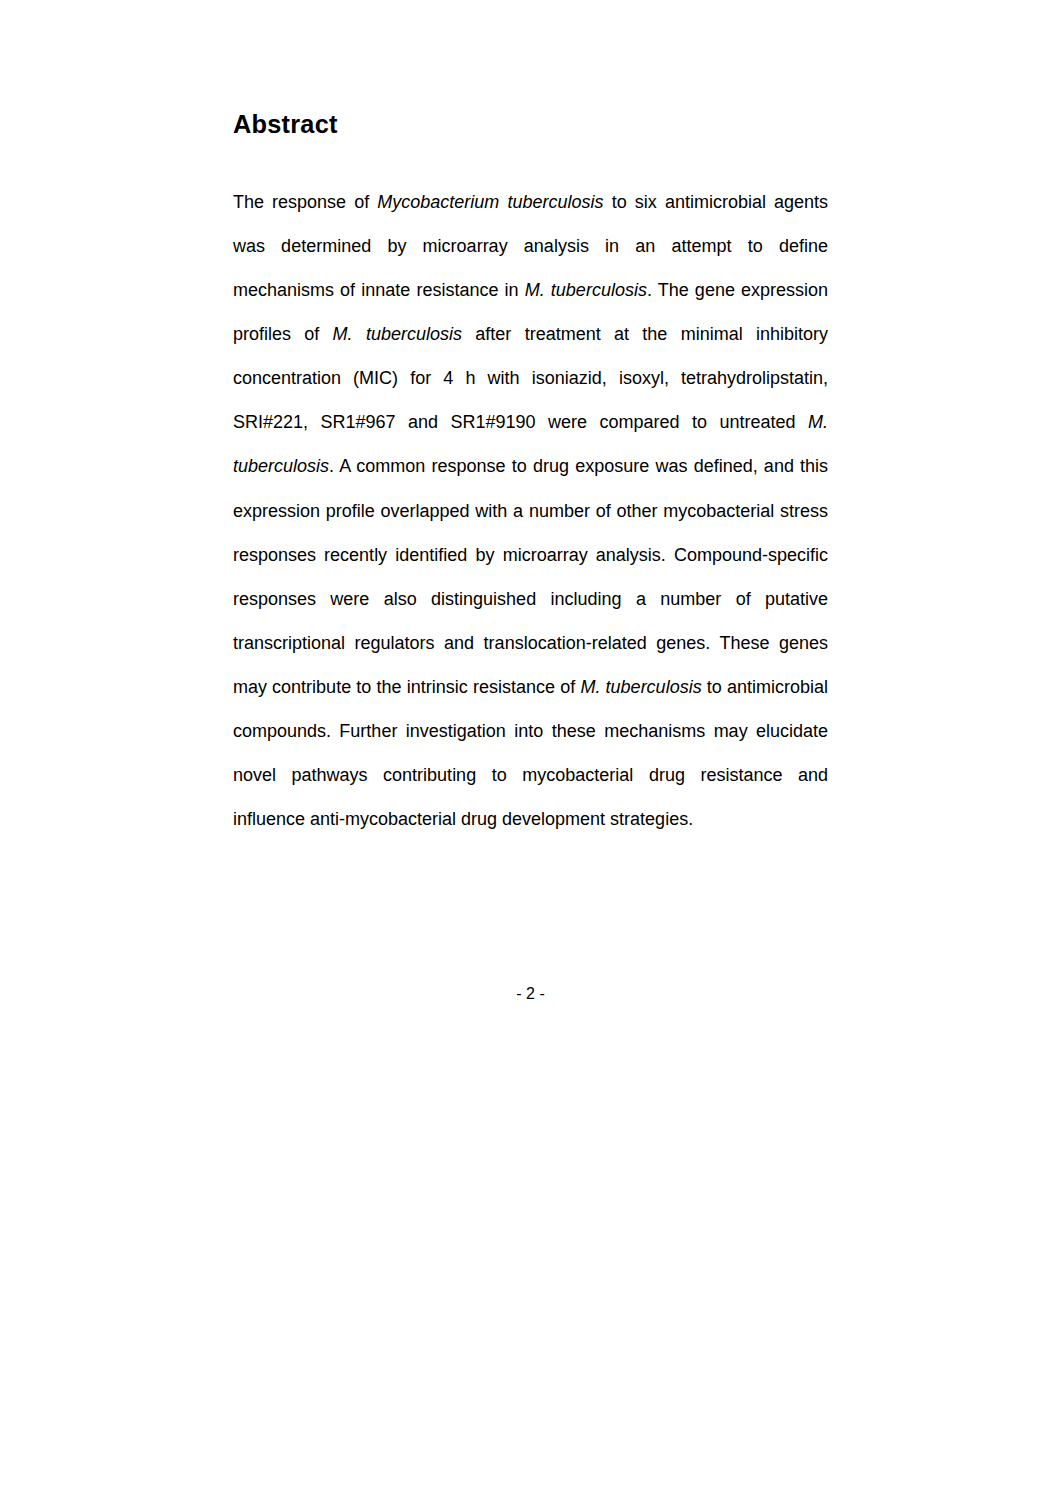Abstract
The response of Mycobacterium tuberculosis to six antimicrobial agents was determined by microarray analysis in an attempt to define mechanisms of innate resistance in M. tuberculosis. The gene expression profiles of M. tuberculosis after treatment at the minimal inhibitory concentration (MIC) for 4 h with isoniazid, isoxyl, tetrahydrolipstatin, SRI#221, SR1#967 and SR1#9190 were compared to untreated M. tuberculosis. A common response to drug exposure was defined, and this expression profile overlapped with a number of other mycobacterial stress responses recently identified by microarray analysis. Compound-specific responses were also distinguished including a number of putative transcriptional regulators and translocation-related genes. These genes may contribute to the intrinsic resistance of M. tuberculosis to antimicrobial compounds. Further investigation into these mechanisms may elucidate novel pathways contributing to mycobacterial drug resistance and influence anti-mycobacterial drug development strategies.
- 2 -